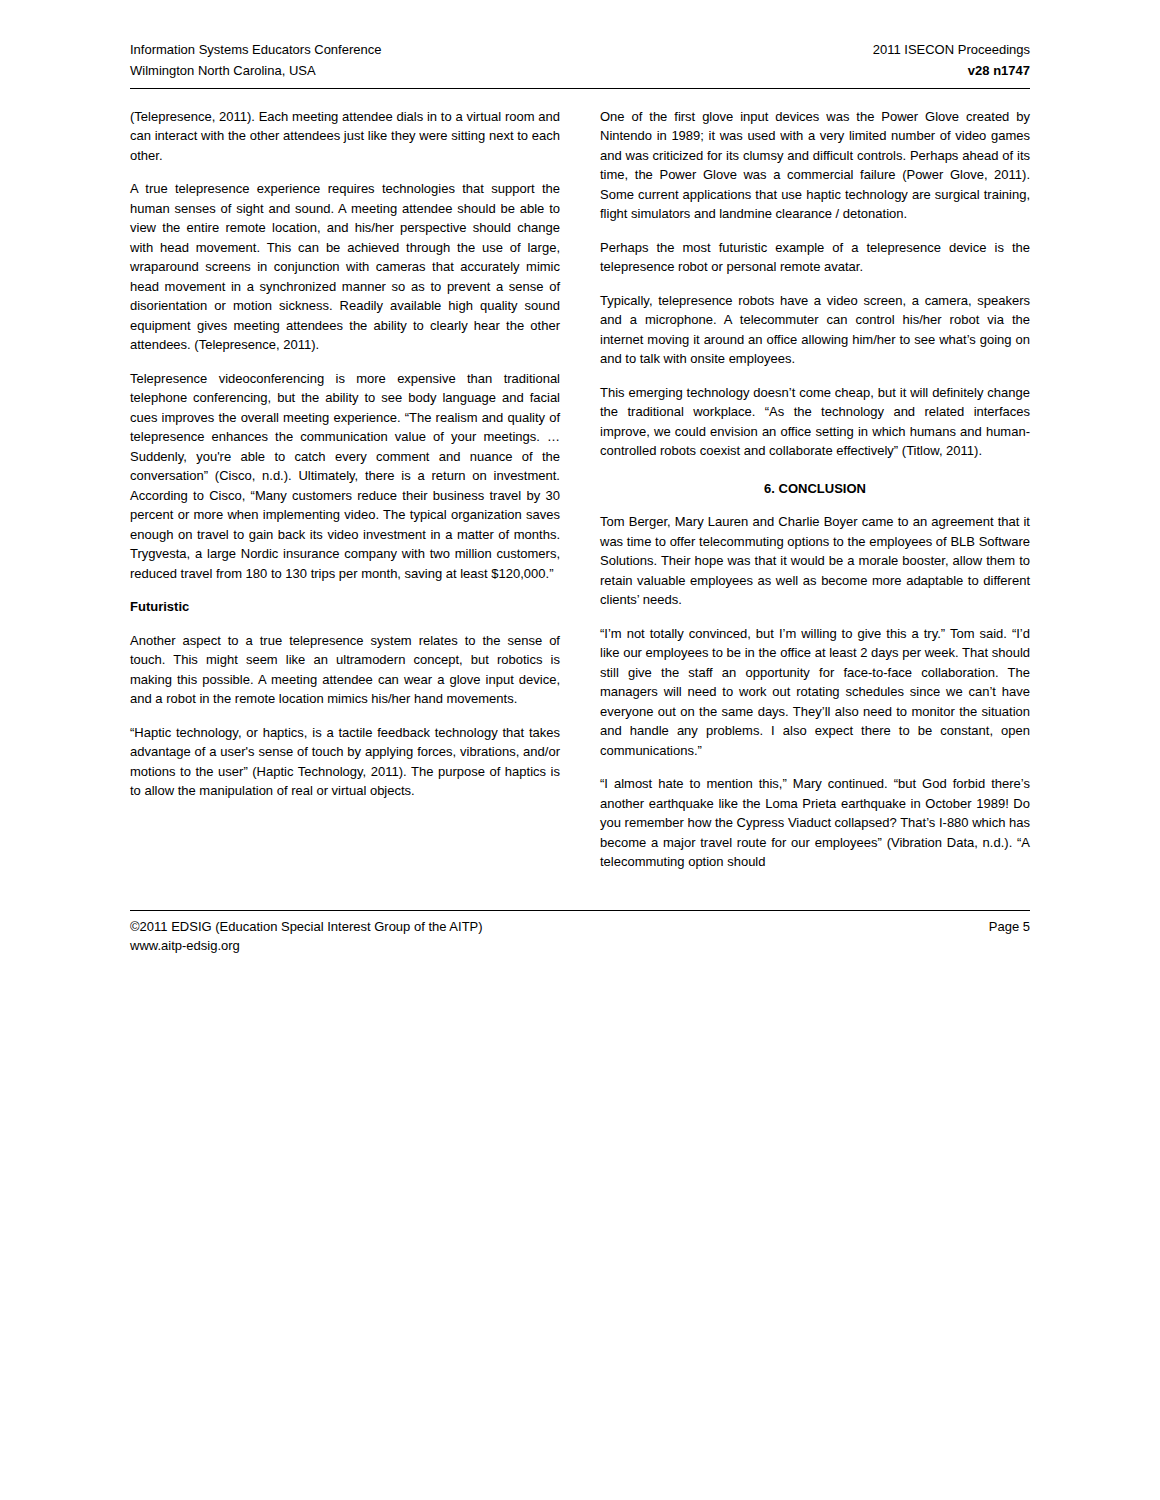Information Systems Educators Conference
Wilmington North Carolina, USA
2011 ISECON Proceedings
v28 n1747
(Telepresence, 2011). Each meeting attendee dials in to a virtual room and can interact with the other attendees just like they were sitting next to each other.
A true telepresence experience requires technologies that support the human senses of sight and sound. A meeting attendee should be able to view the entire remote location, and his/her perspective should change with head movement. This can be achieved through the use of large, wraparound screens in conjunction with cameras that accurately mimic head movement in a synchronized manner so as to prevent a sense of disorientation or motion sickness. Readily available high quality sound equipment gives meeting attendees the ability to clearly hear the other attendees. (Telepresence, 2011).
Telepresence videoconferencing is more expensive than traditional telephone conferencing, but the ability to see body language and facial cues improves the overall meeting experience. “The realism and quality of telepresence enhances the communication value of your meetings. … Suddenly, you're able to catch every comment and nuance of the conversation” (Cisco, n.d.). Ultimately, there is a return on investment. According to Cisco, “Many customers reduce their business travel by 30 percent or more when implementing video. The typical organization saves enough on travel to gain back its video investment in a matter of months. Trygvesta, a large Nordic insurance company with two million customers, reduced travel from 180 to 130 trips per month, saving at least $120,000.”
Futuristic
Another aspect to a true telepresence system relates to the sense of touch. This might seem like an ultramodern concept, but robotics is making this possible. A meeting attendee can wear a glove input device, and a robot in the remote location mimics his/her hand movements.
“Haptic technology, or haptics, is a tactile feedback technology that takes advantage of a user's sense of touch by applying forces, vibrations, and/or motions to the user” (Haptic Technology, 2011). The purpose of haptics is to allow the manipulation of real or virtual objects.
One of the first glove input devices was the Power Glove created by Nintendo in 1989; it was used with a very limited number of video games and was criticized for its clumsy and difficult controls. Perhaps ahead of its time, the Power Glove was a commercial failure (Power Glove, 2011). Some current applications that use haptic technology are surgical training, flight simulators and landmine clearance / detonation.
Perhaps the most futuristic example of a telepresence device is the telepresence robot or personal remote avatar.
Typically, telepresence robots have a video screen, a camera, speakers and a microphone. A telecommuter can control his/her robot via the internet moving it around an office allowing him/her to see what’s going on and to talk with onsite employees.
This emerging technology doesn’t come cheap, but it will definitely change the traditional workplace. “As the technology and related interfaces improve, we could envision an office setting in which humans and human-controlled robots coexist and collaborate effectively” (Titlow, 2011).
6. CONCLUSION
Tom Berger, Mary Lauren and Charlie Boyer came to an agreement that it was time to offer telecommuting options to the employees of BLB Software Solutions. Their hope was that it would be a morale booster, allow them to retain valuable employees as well as become more adaptable to different clients’ needs.
“I’m not totally convinced, but I’m willing to give this a try.” Tom said. “I’d like our employees to be in the office at least 2 days per week. That should still give the staff an opportunity for face-to-face collaboration. The managers will need to work out rotating schedules since we can’t have everyone out on the same days. They’ll also need to monitor the situation and handle any problems. I also expect there to be constant, open communications.”
“I almost hate to mention this,” Mary continued. “but God forbid there’s another earthquake like the Loma Prieta earthquake in October 1989! Do you remember how the Cypress Viaduct collapsed? That’s I-880 which has become a major travel route for our employees” (Vibration Data, n.d.). “A telecommuting option should
©2011 EDSIG (Education Special Interest Group of the AITP)
www.aitp-edsig.org
Page 5